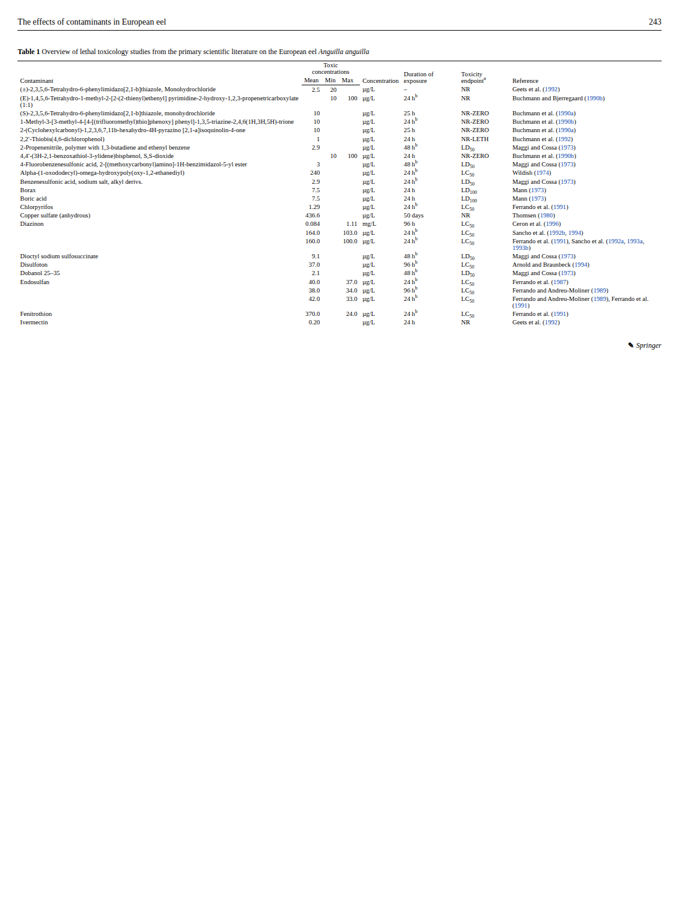The effects of contaminants in European eel 243
Table 1 Overview of lethal toxicology studies from the primary scientific literature on the European eel Anguilla anguilla
| Contaminant | Toxic concentrations | Concentration | Duration of exposure | Toxicity endpoint a | Reference |
| --- | --- | --- | --- | --- | --- |
| Mean | Min | Max |
| (±)-2,3,5,6-Tetrahydro-6-phenylimidazo[2,1-b]thiazole, Monohydrochloride | 2.5 | 20 | | µg/L | – | NR | Geets et al. ( 1992 ) |
| (E)-1,4,5,6-Tetrahydro-1-methyl-2-[2-(2-thienyl)ethenyl] pyrimidine-2-hydroxy-1,2,3-propenetricarboxylate (1:1) | | 10 | 100 | µg/L | 24 h b | NR | Buchmann and Bjerregaard ( 1990b ) |
| (S)-2,3,5,6-Tetrahydro-6-phenylimidazo[2,1-b]thiazole, monohydrochloride | 10 | | | µg/L | 25 h | NR-ZERO | Buchmann et al. ( 1990a ) |
| 1-Methyl-3-[3-methyl-4-[4-[(trifluoromethyl)thio]phenoxy] phenyl]-1,3,5-triazine-2,4,6(1H,3H,5H)-trione | 10 | | | µg/L | 24 h b | NR-ZERO | Buchmann et al. ( 1990b ) |
| 2-(Cyclohexylcarbonyl)-1,2,3,6,7,11b-hexahydro-4H-pyrazino [2,1-a]isoquinolin-4-one | 10 | | | µg/L | 25 h | NR-ZERO | Buchmann et al. ( 1990a ) |
| 2,2′-Thiobis(4,6-dichlorophenol) | 1 | | | µg/L | 24 h | NR-LETH | Buchmann et al. ( 1992 ) |
| 2-Propenenitrile, polymer with 1,3-butadiene and ethenyl benzene | 2.9 | | | µg/L | 48 h b | LD 50 | Maggi and Cossa ( 1973 ) |
| 4,4′-(3H-2,1-benzoxathiol-3-ylidene)bisphenol, S,S-dioxide | | 10 | 100 | µg/L | 24 h | NR-ZERO | Buchmann et al. ( 1990b ) |
| 4-Fluorobenzenesulfonic acid, 2-[(methoxycarbonyl)amino]-1H-benzimidazol-5-yl ester | 3 | | | µg/L | 48 h b | LD 50 | Maggi and Cossa ( 1973 ) |
| Alpha-(1-oxododecyl)-omega-hydroxypoly(oxy-1,2-ethanediyl) | 240 | | | µg/L | 24 h b | LC 50 | Wildish ( 1974 ) |
| Benzenesulfonic acid, sodium salt, alkyl derivs. | 2.9 | | | µg/L | 24 h b | LD 50 | Maggi and Cossa ( 1973 ) |
| Borax | 7.5 | | | µg/L | 24 h | LD 100 | Mann ( 1973 ) |
| Boric acid | 7.5 | | | µg/L | 24 h | LD 100 | Mann ( 1973 ) |
| Chlorpyrifos | 1.29 | | | µg/L | 24 h b | LC 50 | Ferrando et al. ( 1991 ) |
| Copper sulfate (anhydrous) | 436.6 | | | µg/L | 50 days | NR | Thomsen ( 1980 ) |
| Diazinon | 0.084 | | 1.11 | mg/L | 96 h | LC 50 | Ceron et al. ( 1996 ) |
| | 164.0 | | 103.0 | µg/L | 24 h b | LC 50 | Sancho et al. ( 1992b , 1994 ) |
| | 160.0 | | 100.0 | µg/L | 24 h b | LC 50 | Ferrando et al. ( 1991 ), Sancho et al. ( 1992a , 1993a , 1993b ) |
| Dioctyl sodium sulfosuccinate | 9.1 | | | µg/L | 48 h b | LD 50 | Maggi and Cossa ( 1973 ) |
| Disulfoton | 37.0 | | | µg/L | 96 h b | LC 50 | Arnold and Braunbeck ( 1994 ) |
| Dobanol 25–35 | 2.1 | | | µg/L | 48 h b | LD 50 | Maggi and Cossa ( 1973 ) |
| Endosulfan | 40.0 | | 37.0 | µg/L | 24 h b | LC 50 | Ferrando et al. ( 1987 ) |
| | 38.0 | | 34.0 | µg/L | 96 h b | LC 50 | Ferrando and Andreu-Moliner ( 1989 ) |
| | 42.0 | | 33.0 | µg/L | 24 h b | LC 50 | Ferrando and Andreu-Moliner ( 1989 ), Ferrando et al. ( 1991 ) |
| Fenitrothion | 370.0 | | 24.0 | µg/L | 24 h b | LC 50 | Ferrando et al. ( 1991 ) |
| Ivermectin | 0.20 | | | µg/L | 24 h | NR | Geets et al. ( 1992 ) |
✎Springer